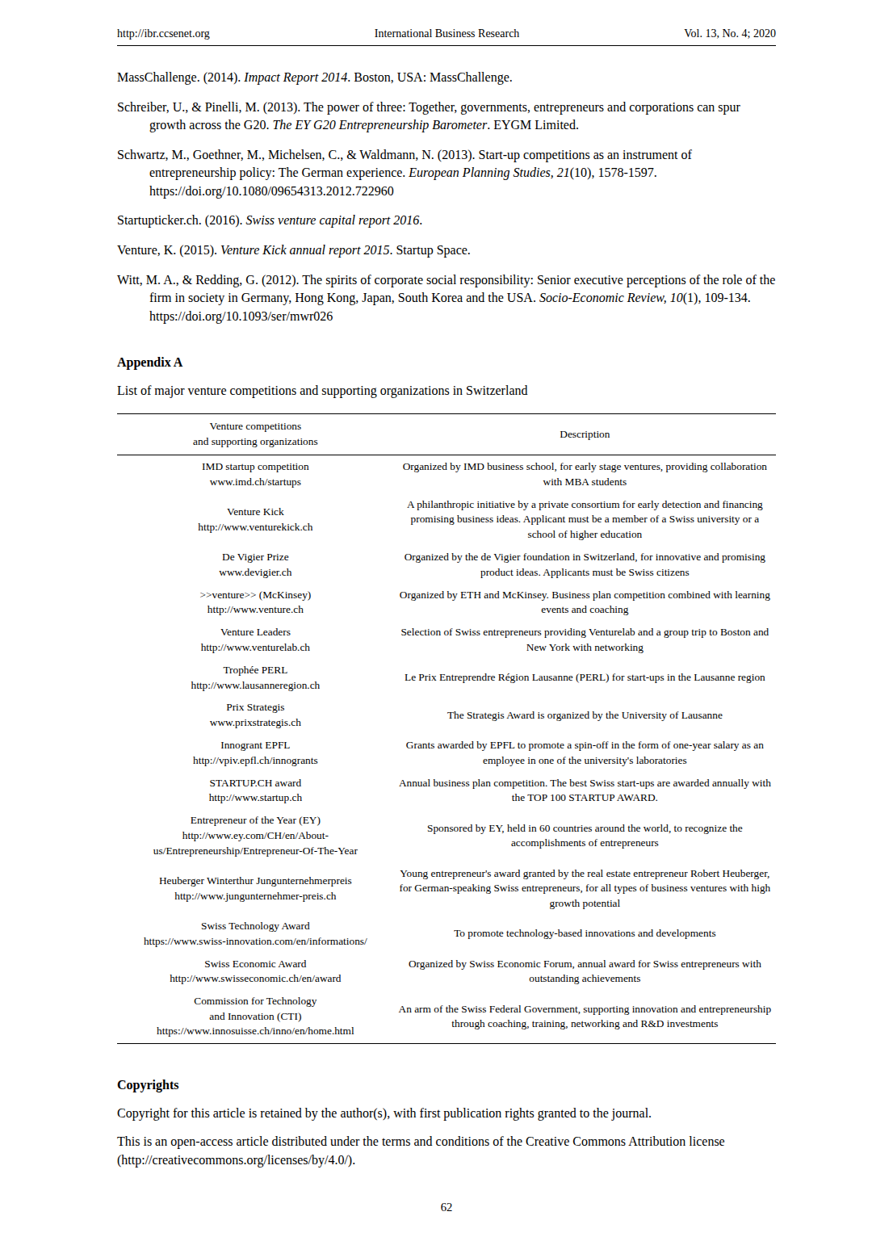http://ibr.ccsenet.org International Business Research Vol. 13, No. 4; 2020
MassChallenge. (2014). Impact Report 2014. Boston, USA: MassChallenge.
Schreiber, U., & Pinelli, M. (2013). The power of three: Together, governments, entrepreneurs and corporations can spur growth across the G20. The EY G20 Entrepreneurship Barometer. EYGM Limited.
Schwartz, M., Goethner, M., Michelsen, C., & Waldmann, N. (2013). Start-up competitions as an instrument of entrepreneurship policy: The German experience. European Planning Studies, 21(10), 1578-1597. https://doi.org/10.1080/09654313.2012.722960
Startupticker.ch. (2016). Swiss venture capital report 2016.
Venture, K. (2015). Venture Kick annual report 2015. Startup Space.
Witt, M. A., & Redding, G. (2012). The spirits of corporate social responsibility: Senior executive perceptions of the role of the firm in society in Germany, Hong Kong, Japan, South Korea and the USA. Socio-Economic Review, 10(1), 109-134. https://doi.org/10.1093/ser/mwr026
Appendix A
List of major venture competitions and supporting organizations in Switzerland
| Venture competitions and supporting organizations | Description |
| --- | --- |
| IMD startup competition www.imd.ch/startups | Organized by IMD business school, for early stage ventures, providing collaboration with MBA students |
| Venture Kick http://www.venturekick.ch | A philanthropic initiative by a private consortium for early detection and financing promising business ideas. Applicant must be a member of a Swiss university or a school of higher education |
| De Vigier Prize www.devigier.ch | Organized by the de Vigier foundation in Switzerland, for innovative and promising product ideas. Applicants must be Swiss citizens |
| >>venture>> (McKinsey) http://www.venture.ch | Organized by ETH and McKinsey. Business plan competition combined with learning events and coaching |
| Venture Leaders http://www.venturelab.ch | Selection of Swiss entrepreneurs providing Venturelab and a group trip to Boston and New York with networking |
| Trophée PERL http://www.lausanneregion.ch | Le Prix Entreprendre Région Lausanne (PERL) for start-ups in the Lausanne region |
| Prix Strategis www.prixstrategis.ch | The Strategis Award is organized by the University of Lausanne |
| Innogrant EPFL http://vpiv.epfl.ch/innogrants | Grants awarded by EPFL to promote a spin-off in the form of one-year salary as an employee in one of the university's laboratories |
| STARTUP.CH award http://www.startup.ch | Annual business plan competition. The best Swiss start-ups are awarded annually with the TOP 100 STARTUP AWARD. |
| Entrepreneur of the Year (EY) http://www.ey.com/CH/en/About-us/Entrepreneurship/Entrepreneur-Of-The-Year | Sponsored by EY, held in 60 countries around the world, to recognize the accomplishments of entrepreneurs |
| Heuberger Winterthur Jungunternehmerpreis http://www.jungunternehmer-preis.ch | Young entrepreneur's award granted by the real estate entrepreneur Robert Heuberger, for German-speaking Swiss entrepreneurs, for all types of business ventures with high growth potential |
| Swiss Technology Award https://www.swiss-innovation.com/en/informations/ | To promote technology-based innovations and developments |
| Swiss Economic Award http://www.swisseconomic.ch/en/award | Organized by Swiss Economic Forum, annual award for Swiss entrepreneurs with outstanding achievements |
| Commission for Technology and Innovation (CTI) https://www.innosuisse.ch/inno/en/home.html | An arm of the Swiss Federal Government, supporting innovation and entrepreneurship through coaching, training, networking and R&D investments |
Copyrights
Copyright for this article is retained by the author(s), with first publication rights granted to the journal.
This is an open-access article distributed under the terms and conditions of the Creative Commons Attribution license (http://creativecommons.org/licenses/by/4.0/).
62